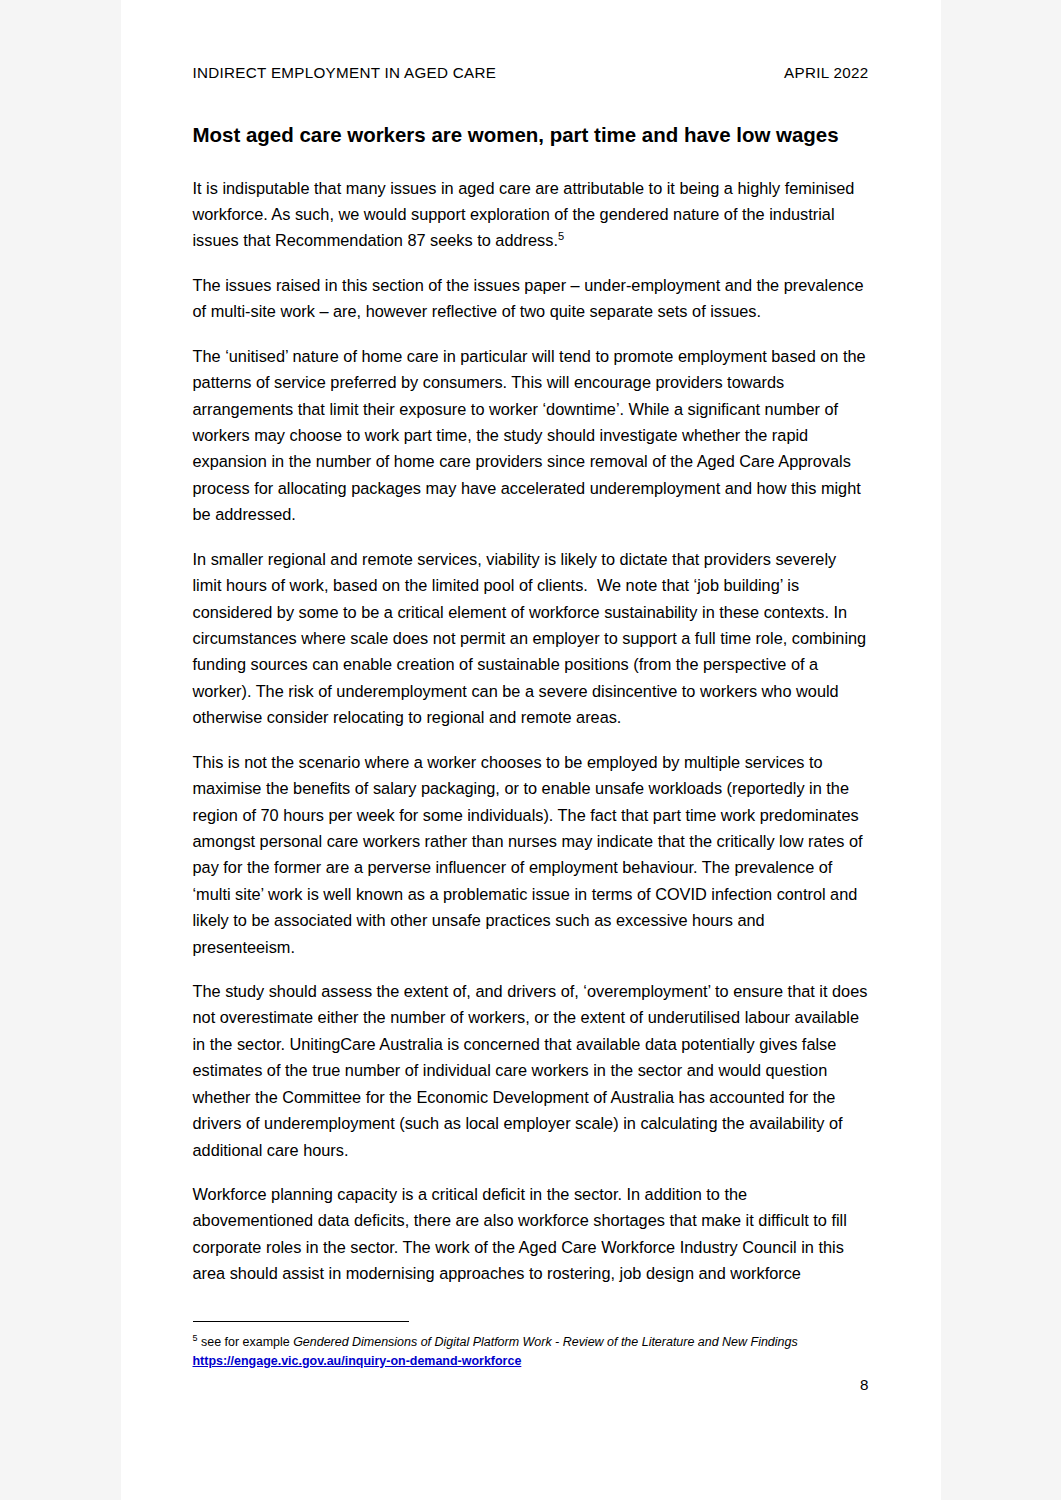Indirect employment in aged care April 2022
Most aged care workers are women, part time and have low wages
It is indisputable that many issues in aged care are attributable to it being a highly feminised workforce. As such, we would support exploration of the gendered nature of the industrial issues that Recommendation 87 seeks to address.5
The issues raised in this section of the issues paper – under-employment and the prevalence of multi-site work – are, however reflective of two quite separate sets of issues.
The ‘unitised’ nature of home care in particular will tend to promote employment based on the patterns of service preferred by consumers. This will encourage providers towards arrangements that limit their exposure to worker ‘downtime’. While a significant number of workers may choose to work part time, the study should investigate whether the rapid expansion in the number of home care providers since removal of the Aged Care Approvals process for allocating packages may have accelerated underemployment and how this might be addressed.
In smaller regional and remote services, viability is likely to dictate that providers severely limit hours of work, based on the limited pool of clients. We note that ‘job building’ is considered by some to be a critical element of workforce sustainability in these contexts. In circumstances where scale does not permit an employer to support a full time role, combining funding sources can enable creation of sustainable positions (from the perspective of a worker). The risk of underemployment can be a severe disincentive to workers who would otherwise consider relocating to regional and remote areas.
This is not the scenario where a worker chooses to be employed by multiple services to maximise the benefits of salary packaging, or to enable unsafe workloads (reportedly in the region of 70 hours per week for some individuals). The fact that part time work predominates amongst personal care workers rather than nurses may indicate that the critically low rates of pay for the former are a perverse influencer of employment behaviour. The prevalence of ‘multi site’ work is well known as a problematic issue in terms of COVID infection control and likely to be associated with other unsafe practices such as excessive hours and presenteeism.
The study should assess the extent of, and drivers of, ‘overemployment’ to ensure that it does not overestimate either the number of workers, or the extent of underutilised labour available in the sector. UnitingCare Australia is concerned that available data potentially gives false estimates of the true number of individual care workers in the sector and would question whether the Committee for the Economic Development of Australia has accounted for the drivers of underemployment (such as local employer scale) in calculating the availability of additional care hours.
Workforce planning capacity is a critical deficit in the sector. In addition to the abovementioned data deficits, there are also workforce shortages that make it difficult to fill corporate roles in the sector. The work of the Aged Care Workforce Industry Council in this area should assist in modernising approaches to rostering, job design and workforce
5 see for example Gendered Dimensions of Digital Platform Work - Review of the Literature and New Findings
https://engage.vic.gov.au/inquiry-on-demand-workforce
8